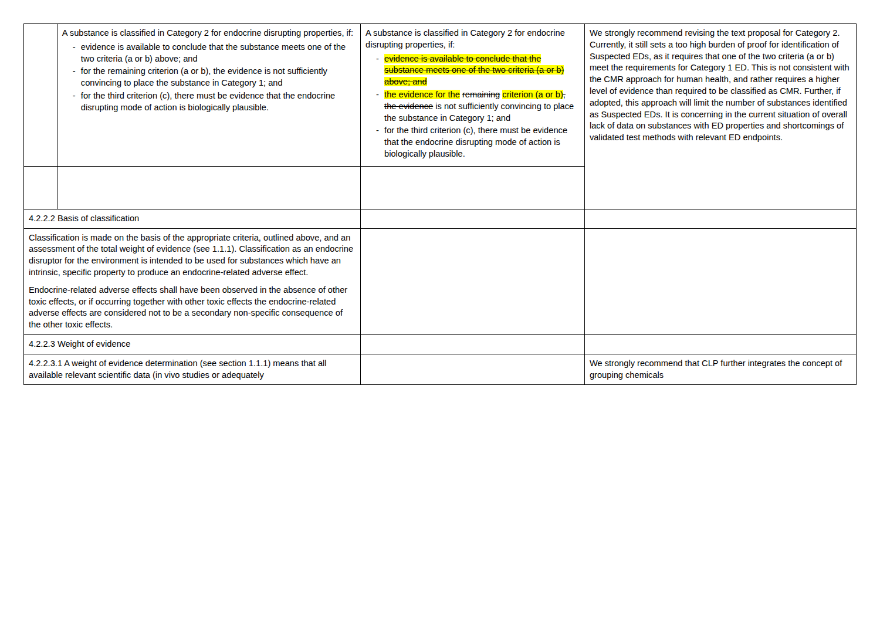| | A substance is classified in Category 2 for endocrine disrupting properties, if: evidence is available to conclude that the substance meets one of the two criteria (a or b) above; and for the remaining criterion (a or b), the evidence is not sufficiently convincing to place the substance in Category 1; and for the third criterion (c), there must be evidence that the endocrine disrupting mode of action is biologically plausible. | A substance is classified in Category 2 for endocrine disrupting properties, if: evidence is available to conclude that the substance meets one of the two criteria (a or b) above; and the evidence for the remaining criterion (a or b) , the evidence is not sufficiently convincing to place the substance in Category 1; and for the third criterion (c), there must be evidence that the endocrine disrupting mode of action is biologically plausible. | We strongly recommend revising the text proposal for Category 2. Currently, it still sets a too high burden of proof for identification of Suspected EDs, as it requires that one of the two criteria (a or b) meet the requirements for Category 1 ED. This is not consistent with the CMR approach for human health, and rather requires a higher level of evidence than required to be classified as CMR. Further, if adopted, this approach will limit the number of substances identified as Suspected EDs. It is concerning in the current situation of overall lack of data on substances with ED properties and shortcomings of validated test methods with relevant ED endpoints. |
| 4.2.2.2 Basis of classification | | |
| Classification is made on the basis of the appropriate criteria, outlined above, and an assessment of the total weight of evidence (see 1.1.1). Classification as an endocrine disruptor for the environment is intended to be used for substances which have an intrinsic, specific property to produce an endocrine-related adverse effect. Endocrine-related adverse effects shall have been observed in the absence of other toxic effects, or if occurring together with other toxic effects the endocrine-related adverse effects are considered not to be a secondary non-specific consequence of the other toxic effects. | | |
| 4.2.2.3 Weight of evidence | | |
| 4.2.2.3.1 A weight of evidence determination (see section 1.1.1) means that all available relevant scientific data (in vivo studies or adequately | | We strongly recommend that CLP further integrates the concept of grouping chemicals |